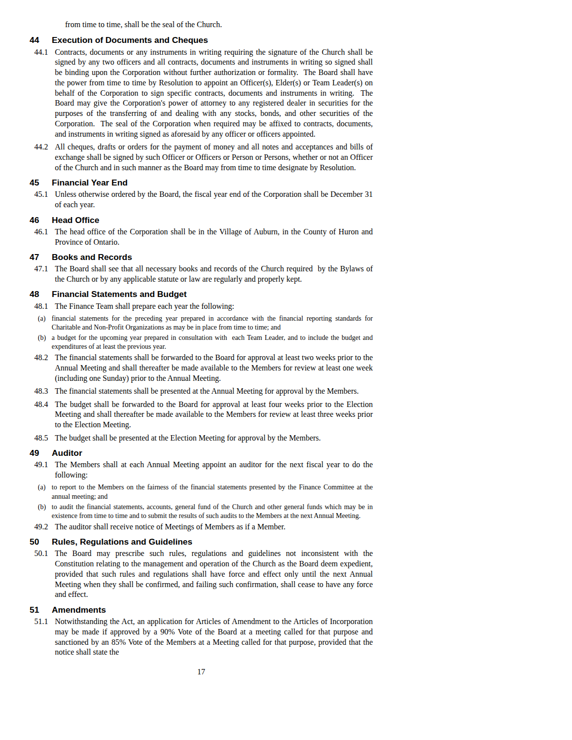from time to time, shall be the seal of the Church.
44 Execution of Documents and Cheques
44.1 Contracts, documents or any instruments in writing requiring the signature of the Church shall be signed by any two officers and all contracts, documents and instruments in writing so signed shall be binding upon the Corporation without further authorization or formality. The Board shall have the power from time to time by Resolution to appoint an Officer(s), Elder(s) or Team Leader(s) on behalf of the Corporation to sign specific contracts, documents and instruments in writing. The Board may give the Corporation's power of attorney to any registered dealer in securities for the purposes of the transferring of and dealing with any stocks, bonds, and other securities of the Corporation. The seal of the Corporation when required may be affixed to contracts, documents, and instruments in writing signed as aforesaid by any officer or officers appointed.
44.2 All cheques, drafts or orders for the payment of money and all notes and acceptances and bills of exchange shall be signed by such Officer or Officers or Person or Persons, whether or not an Officer of the Church and in such manner as the Board may from time to time designate by Resolution.
45 Financial Year End
45.1 Unless otherwise ordered by the Board, the fiscal year end of the Corporation shall be December 31 of each year.
46 Head Office
46.1 The head office of the Corporation shall be in the Village of Auburn, in the County of Huron and Province of Ontario.
47 Books and Records
47.1 The Board shall see that all necessary books and records of the Church required by the Bylaws of the Church or by any applicable statute or law are regularly and properly kept.
48 Financial Statements and Budget
48.1 The Finance Team shall prepare each year the following:
(a) financial statements for the preceding year prepared in accordance with the financial reporting standards for Charitable and Non-Profit Organizations as may be in place from time to time; and
(b) a budget for the upcoming year prepared in consultation with each Team Leader, and to include the budget and expenditures of at least the previous year.
48.2 The financial statements shall be forwarded to the Board for approval at least two weeks prior to the Annual Meeting and shall thereafter be made available to the Members for review at least one week (including one Sunday) prior to the Annual Meeting.
48.3 The financial statements shall be presented at the Annual Meeting for approval by the Members.
48.4 The budget shall be forwarded to the Board for approval at least four weeks prior to the Election Meeting and shall thereafter be made available to the Members for review at least three weeks prior to the Election Meeting.
48.5 The budget shall be presented at the Election Meeting for approval by the Members.
49 Auditor
49.1 The Members shall at each Annual Meeting appoint an auditor for the next fiscal year to do the following:
(a) to report to the Members on the fairness of the financial statements presented by the Finance Committee at the annual meeting; and
(b) to audit the financial statements, accounts, general fund of the Church and other general funds which may be in existence from time to time and to submit the results of such audits to the Members at the next Annual Meeting.
49.2 The auditor shall receive notice of Meetings of Members as if a Member.
50 Rules, Regulations and Guidelines
50.1 The Board may prescribe such rules, regulations and guidelines not inconsistent with the Constitution relating to the management and operation of the Church as the Board deem expedient, provided that such rules and regulations shall have force and effect only until the next Annual Meeting when they shall be confirmed, and failing such confirmation, shall cease to have any force and effect.
51 Amendments
51.1 Notwithstanding the Act, an application for Articles of Amendment to the Articles of Incorporation may be made if approved by a 90% Vote of the Board at a meeting called for that purpose and sanctioned by an 85% Vote of the Members at a Meeting called for that purpose, provided that the notice shall state the
17